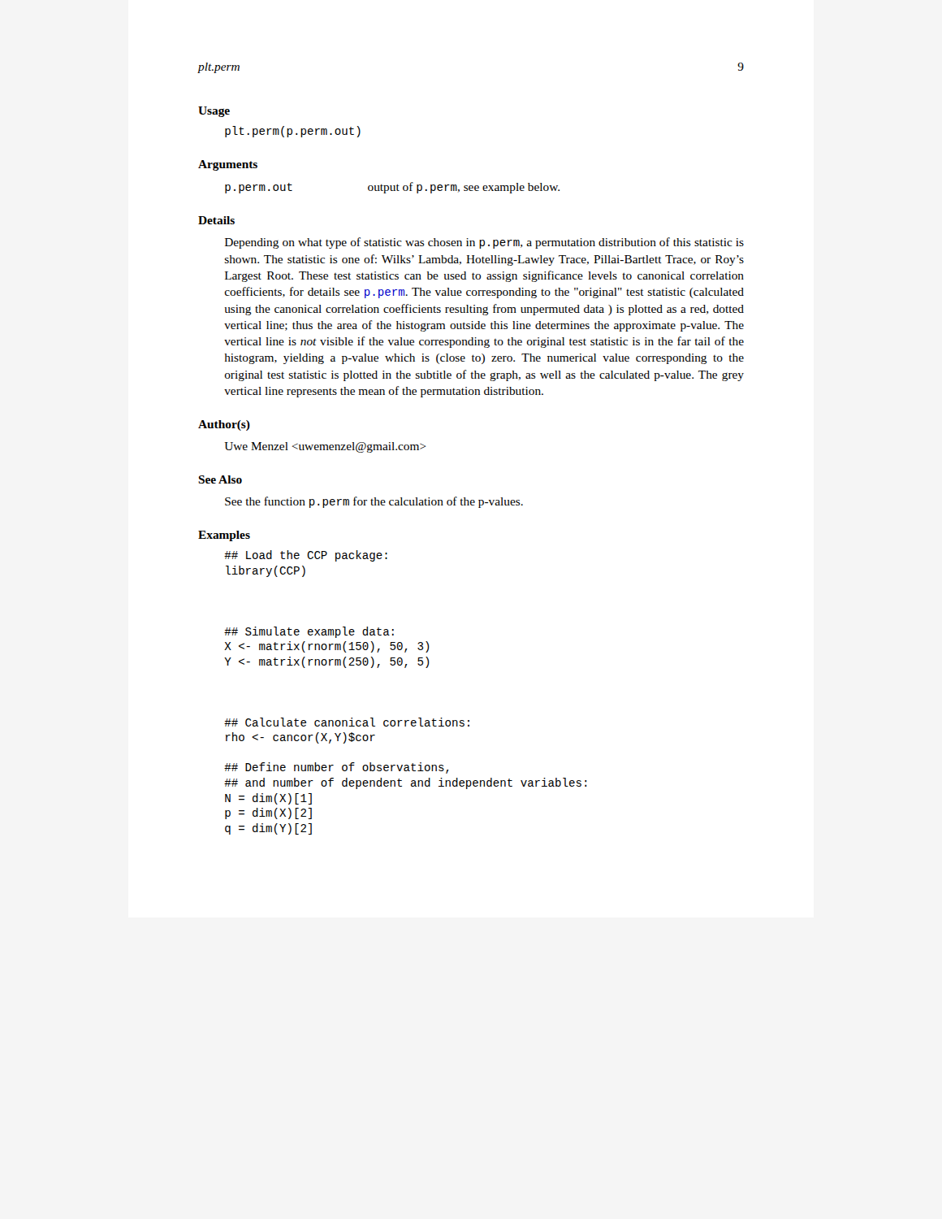plt.perm 9
Usage
plt.perm(p.perm.out)
Arguments
p.perm.out
output of p.perm, see example below.
Details
Depending on what type of statistic was chosen in p.perm, a permutation distribution of this statistic is shown. The statistic is one of: Wilks’ Lambda, Hotelling-Lawley Trace, Pillai-Bartlett Trace, or Roy’s Largest Root. These test statistics can be used to assign significance levels to canonical correlation coefficients, for details see p.perm. The value corresponding to the "original" test statistic (calculated using the canonical correlation coefficients resulting from unpermuted data ) is plotted as a red, dotted vertical line; thus the area of the histogram outside this line determines the approximate p-value. The vertical line is not visible if the value corresponding to the original test statistic is in the far tail of the histogram, yielding a p-value which is (close to) zero. The numerical value corresponding to the original test statistic is plotted in the subtitle of the graph, as well as the calculated p-value. The grey vertical line represents the mean of the permutation distribution.
Author(s)
Uwe Menzel <uwemenzel@gmail.com>
See Also
See the function p.perm for the calculation of the p-values.
Examples
## Load the CCP package:
library(CCP)



## Simulate example data:
X <- matrix(rnorm(150), 50, 3)
Y <- matrix(rnorm(250), 50, 5)



## Calculate canonical correlations:
rho <- cancor(X,Y)$cor

## Define number of observations,
## and number of dependent and independent variables:
N = dim(X)[1]
p = dim(X)[2]
q = dim(Y)[2]